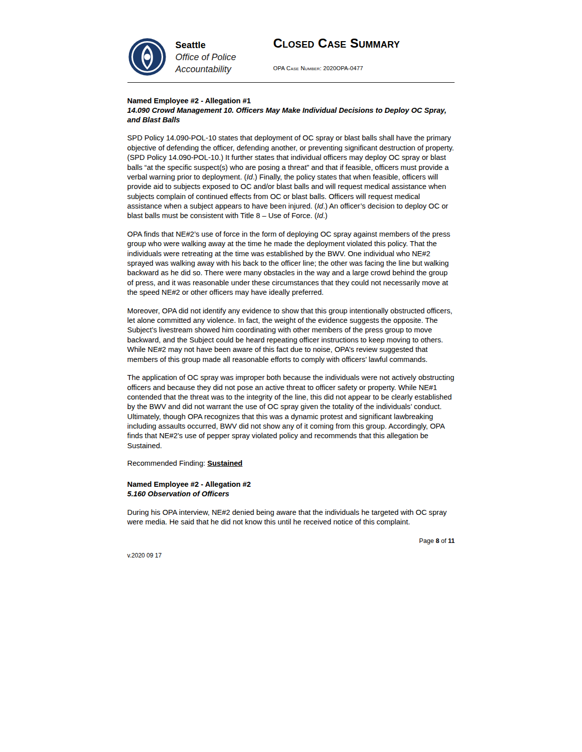Seattle
Office of Police
Accountability
Closed Case Summary
OPA Case Number: 2020OPA-0477
Named Employee #2 - Allegation #1
14.090 Crowd Management 10. Officers May Make Individual Decisions to Deploy OC Spray, and Blast Balls
SPD Policy 14.090-POL-10 states that deployment of OC spray or blast balls shall have the primary objective of defending the officer, defending another, or preventing significant destruction of property. (SPD Policy 14.090-POL-10.) It further states that individual officers may deploy OC spray or blast balls “at the specific suspect(s) who are posing a threat” and that if feasible, officers must provide a verbal warning prior to deployment. (Id.) Finally, the policy states that when feasible, officers will provide aid to subjects exposed to OC and/or blast balls and will request medical assistance when subjects complain of continued effects from OC or blast balls. Officers will request medical assistance when a subject appears to have been injured. (Id.) An officer’s decision to deploy OC or blast balls must be consistent with Title 8 – Use of Force. (Id.)
OPA finds that NE#2’s use of force in the form of deploying OC spray against members of the press group who were walking away at the time he made the deployment violated this policy. That the individuals were retreating at the time was established by the BWV. One individual who NE#2 sprayed was walking away with his back to the officer line; the other was facing the line but walking backward as he did so. There were many obstacles in the way and a large crowd behind the group of press, and it was reasonable under these circumstances that they could not necessarily move at the speed NE#2 or other officers may have ideally preferred.
Moreover, OPA did not identify any evidence to show that this group intentionally obstructed officers, let alone committed any violence. In fact, the weight of the evidence suggests the opposite. The Subject’s livestream showed him coordinating with other members of the press group to move backward, and the Subject could be heard repeating officer instructions to keep moving to others. While NE#2 may not have been aware of this fact due to noise, OPA’s review suggested that members of this group made all reasonable efforts to comply with officers’ lawful commands.
The application of OC spray was improper both because the individuals were not actively obstructing officers and because they did not pose an active threat to officer safety or property. While NE#1 contended that the threat was to the integrity of the line, this did not appear to be clearly established by the BWV and did not warrant the use of OC spray given the totality of the individuals’ conduct. Ultimately, though OPA recognizes that this was a dynamic protest and significant lawbreaking including assaults occurred, BWV did not show any of it coming from this group. Accordingly, OPA finds that NE#2’s use of pepper spray violated policy and recommends that this allegation be Sustained.
Recommended Finding: Sustained
Named Employee #2 - Allegation #2
5.160 Observation of Officers
During his OPA interview, NE#2 denied being aware that the individuals he targeted with OC spray were media. He said that he did not know this until he received notice of this complaint.
Page 8 of 11
v.2020 09 17